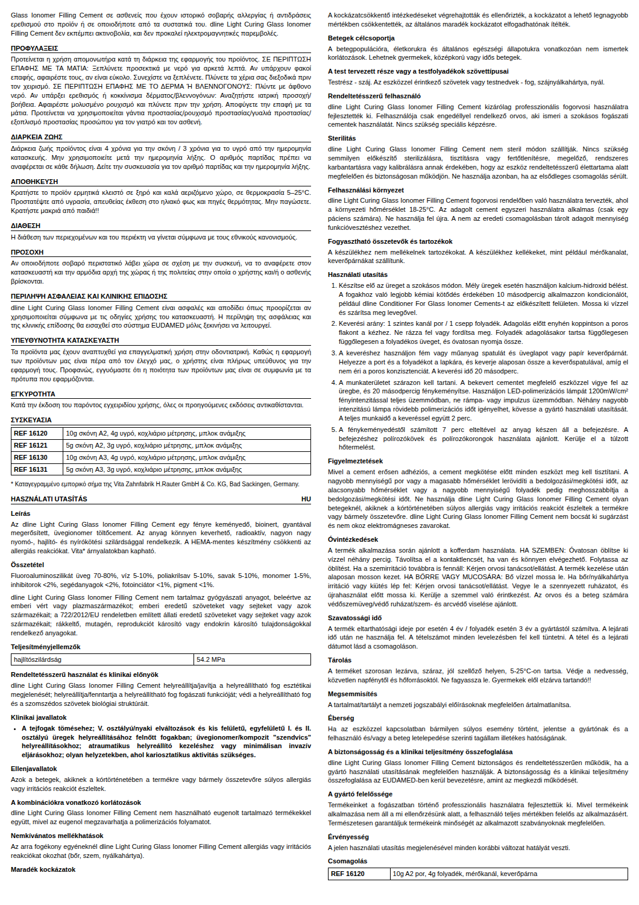Glass Ionomer Filling Cement σε ασθενείς που έχουν ιστορικό σοβαρής αλλεργίας ή αντιδράσεις ερεθισμού στο προϊόν ή σε οποιοδήποτε από τα συστατικά του. dline Light Curing Glass Ionomer Filling Cement δεν εκπέμπει ακτινοβολία, και δεν προκαλεί ηλεκτρομαγνητικές παρεμβολές.
Προφυλάξεις
Προτείνεται η χρήση απομονωτήρα κατά τη διάρκεια της εφαρμογής του προϊόντος. ΣΕ ΠΕΡΙΠΤΩΣΗ ΕΠΑΦΗΣ ΜΕ ΤΑ ΜΑΤΙΑ: Ξεπλύνετε προσεκτικά με νερό για αρκετά λεπτά. Αν υπάρχουν φακοί επαφής, αφαιρέστε τους, αν είναι εύκολο. Συνεχίστε να ξεπλένετε. Πλύνετε τα χέρια σας διεξοδικά πριν τον χειρισμό. ΣΕ ΠΕΡΙΠΤΩΣΗ ΕΠΑΦΗΣ ΜΕ ΤΟ ΔΕΡΜΑ Ή ΒΛΕΝΝΟΓΟΝΟΥΣ: Πλύντε με άφθονο νερό. Αν υπάρξει ερεθισμός ή κοκκίνισμα δέρματος/βλεννογόνων: Αναζητήστε ιατρική προσοχή/βοήθεια. Αφαιρέστε μολυσμένο ρουχισμό και πλύνετε πριν την χρήση. Αποφύγετε την επαφή με τα μάτια. Προτείνεται να χρησιμοποιείται γάντια προστασίας/ρουχισμό προστασίας/γυαλιά προστασίας/εξοπλισμό προστασίας προσώπου για τον γιατρό και τον ασθενή.
Διάρκεια ζωής
Διάρκεια ζωής προϊόντος είναι 4 χρόνια για την σκόνη / 3 χρόνια για το υγρό από την ημερομηνία κατασκευής. Μην χρησιμοποιείτε μετά την ημερομηνία λήξης. Ο αριθμός παρτίδας πρέπει να αναφέρεται σε κάθε δήλωση. Δείτε την συσκευασία για τον αριθμό παρτίδας και την ημερομηνία λήξης.
Αποθήκευση
Κρατήστε το προϊόν ερμητικά κλειστό σε ξηρό και καλά αεριζόμενο χώρο, σε θερμοκρασία 5–25°C. Προστατέψτε από υγρασία, απευθείας έκθεση στο ηλιακό φως και πηγές θερμότητας. Μην παγώσετε. Κρατήστε μακριά από παιδιά!!
Διάθεση
Η διάθεση των περιεχομένων και του περιέκτη να γίνεται σύμφωνα με τους εθνικούς κανονισμούς.
Προσοχή
Αν οποιοδήποτε σοβαρό περιστατικό λάβει χώρα σε σχέση με την συσκευή, να το αναφέρετε στον κατασκευαστή και την αρμόδια αρχή της χώρας ή της πολιτείας στην οποία ο χρήστης και/ή ο ασθενής βρίσκονται.
Περίληψη ασφάλειας και κλινικής επίδοσης
dline Light Curing Glass Ionomer Filling Cement είναι ασφαλές και αποδίδει όπως προορίζεται αν χρησιμοποιείται σύμφωνα με τις οδηγίες χρήσης του κατασκευαστή. Η περίληψη της ασφάλειας και της κλινικής επίδοσης θα εισαχθεί στο σύστημα EUDAMED μόλις ξεκινήσει να λειτουργεί.
Υπευθυνότητα κατασκευαστή
Τα προϊόντα μας έχουν αναπτυχθεί για επαγγελματική χρήση στην οδοντιατρική. Καθώς η εφαρμογή των προϊόντων μας είναι πέρα από τον έλεγχό μας, ο χρήστης είναι πλήρως υπεύθυνος για την εφαρμογή τους. Προφανώς, εγγυόμαστε ότι η ποιότητα των προϊόντων μας είναι σε συμφωνία με τα πρότυπα που εφαρμόζονται.
Εγκυρότητα
Κατά την έκδοση του παρόντος εγχειριδίου χρήσης, όλες οι προηγούμενες εκδόσεις αντικαθίστανται.
Συσκευασία
| REF 16120 | 10g σκόνη A2, 4g υγρό, κοχλιάριο μέτρησης, μπλοκ ανάμιξης |
| REF 16121 | 5g σκόνη A2, 3g υγρό, κοχλιάριο μέτρησης, μπλοκ ανάμιξης |
| REF 16130 | 10g σκόνη A3, 4g υγρό, κοχλιάριο μέτρησης, μπλοκ ανάμιξης |
| REF 16131 | 5g σκόνη A3, 3g υγρό, κοχλιάριο μέτρησης, μπλοκ ανάμιξης |
* Καταγεγραμμένο εμπορικό σήμα της Vita Zahnfabrik H.Rauter GmbH & Co. KG, Bad Sackingen, Germany.
Használati utasítás HU
Leírás
Az dline Light Curing Glass Ionomer Filling Cement egy fényre keményedő, bioinert, gyantával megerősített, üvegionomer töltőcement. Az anyag könnyen keverhető, radioaktív, nagyon nagy nyomó-, hajlító- és nyírókötési szilárdsággal rendelkezik. A HEMA-mentes készítmény csökkenti az allergiás reakciókat. Vita* árnyalatokban kapható.
Összetétel
Fluoroaluminoszilikát üveg 70-80%, víz 5-10%, poliakrilsav 5-10%, savak 5-10%, monomer 1-5%, inhibitorok <2%, segédanyagok <2%, fotoinciátor <1%, pigment <1%.
dline Light Curing Glass Ionomer Filling Cement nem tartalmaz gyógyászati anyagot, beleértve az emberi vért vagy plazmaszármazékot; emberi eredetű szöveteket vagy sejteket vagy azok származékait; a 722/2012/EU rendeletben említett állati eredetű szöveteket vagy sejteket vagy azok származékait; rákkeltő, mutagén, reprodukciót károsító vagy endokrin károsító tulajdonságokkal rendelkező anyagokat.
Teljesítményjellemzők
| hajlítószilárdság | 54.2 MPa |
Rendeltetésszerű használat és klinikai előnyök
dline Light Curing Glass Ionomer Filling Cement helyreállítja/javítja a helyreállítható fog esztétikai megjelenését; helyreállítja/fenntartja a helyreállítható fog fogászati funkcióját; védi a helyreállítható fog és a szomszédos szövetek biológiai struktúráit.
Klinikai javallatok
A tejfogak tömésehez; V. osztályú/nyaki elváltozások és kis felületű, egyfelületű I. és II. osztályú üregek helyreállításához felnőtt fogakban; üvegionomer/kompozit "szendvics" helyreállításokhoz; atraumatikus helyreállító kezeléshez vagy minimálisan invazív eljárásokhoz; olyan helyzetekben, ahol kariosztatikus aktivitás szükséges.
Ellenjavallatok
Azok a betegek, akiknek a kórtörténetében a termékre vagy bármely összetevőre súlyos allergiás vagy irritációs reakciót észleltek.
A kombinációkra vonatkozó korlátozások
dline Light Curing Glass Ionomer Filling Cement nem használható eugenolt tartalmazó termékekkel együtt, mivel az eugenol megzavarhatja a polimerizációs folyamatot.
Nemkívánatos mellékhatások
Az arra fogékony egyéneknél dline Light Curing Glass Ionomer Filling Cement allergiás vagy irritációs reakciókat okozhat (bőr, szem, nyálkahártya).
Maradék kockázatok
A kockázatcsökkentő intézkedéseket végrehajtották és ellenőrizték, a kockázatot a lehető legnagyobb mértékben csökkentették, az általános maradék kockázatot elfogadhatónak ítélték.
Betegek célcsoportja
A betegpopulációra, életkorukra és általános egészségi állapotukra vonatkozóan nem ismertek korlátozások. Lehetnek gyermekek, középkorú vagy idős betegek.
A test tervezett része vagy a testfolyadékok szövettípusai
Testrész - száj. Az eszközzel érintkező szövetek vagy testnedvek - fog, szájnyálkahártya, nyál.
Rendeltetésszerű felhasználó
dline Light Curing Glass Ionomer Filling Cement kizárólag professzionális fogorvosi használatra fejlesztették ki. Felhasználója csak engedéllyel rendelkező orvos, aki ismeri a szokásos fogászati cementek használatát. Nincs szükség speciális képzésre.
Sterilitás
dline Light Curing Glass Ionomer Filling Cement nem steril módon szállítják. Nincs szükség semmilyen előkészítő sterilizálásra, tisztításra vagy fertőtlenítésre, megelőző, rendszeres karbantartásra vagy kalibrálásra annak érdekében, hogy az eszköz rendeltetésszerű élettartama alatt megfelelően és biztonságosan működjön. Ne használja azonban, ha az elsődleges csomagolás sérült.
Felhasználási környezet
dline Light Curing Glass Ionomer Filling Cement fogorvosi rendelőben való használatra tervezték, ahol a környezeti hőmérséklet 18-25°C. Az adagolt cement egyszeri használatra alkalmas (csak egy páciens számára). Ne használja fel újra. A nem az eredeti csomagolásban tárolt adagolt mennyiség funkcióvesztéshez vezethet.
Fogyasztható összetevők és tartozékok
A készülékhez nem mellékelnek tartozékokat. A készülékhez kellékeket, mint például mérőkanalat, keverőpárnákat szállítunk.
Használati utasítás
Készítse elő az üreget a szokásos módon. Mély üregek esetén használjon kalcium-hidroxid bélést. A fogakhoz való legjobb kémiai kötődés érdekében 10 másodpercig alkalmazzon kondicionálót, például dline Conditioner For Glass Ionomer Cements-t az előkészített felületen. Mossa ki vízzel és szárítsa meg levegővel.
Keverési arány: 1 szintes kanál por / 1 csepp folyadék. Adagolás előtt enyhén koppintson a poros flakont a kézhez. Ne rázza fel vagy fordítsa meg. Folyadék adagolásakor tartsa függőlegesen függőlegesen a folyadékos üveget, és óvatosan nyomja össze.
A keveréshez használjon fém vagy műanyag spatulát és üveglapot vagy papír keverőpárnát. Helyezze a port és a folyadékot a lapkára, és keverje alaposan össze a keverőspatulával, amíg el nem éri a poros konzisztenciát. A keverési idő 20 másodperc.
A munkaterületet szárazon kell tartani. A bekevert cementet megfelelő eszközzel vigye fel az üregbe, és 20 másodpercig fénykeményítse. Használjon LED-polimerizációs lámpát 1200mW/cm² fényintenzitással teljes üzemmódban, ne rámpa- vagy impulzus üzemmódban. Néhány nagyobb intenzitású lámpa rövidebb polimerizációs időt igényelhet, kövesse a gyártó használati utasítását. A teljes munkaidő a keveréssel együtt 2 perc.
A fénykeményedéstől számított 7 perc elteltével az anyag készen áll a befejezésre. A befejezéshez polírozókövek és polírozókorongok használata ajánlott. Kerülje el a túlzott hőtermelést.
Figyelmeztetések
Mivel a cement erősen adhéziós, a cement megkötése előtt minden eszközt meg kell tisztítani. A nagyobb mennyiségű por vagy a magasabb hőmérséklet lerövidíti a bedolgozási/megkötési időt, az alacsonyabb hőmérséklet vagy a nagyobb mennyiségű folyadék pedig meghosszabbítja a bedolgozási/megkötési időt. Ne használja dline Light Curing Glass Ionomer Filling Cement olyan betegeknél, akiknek a kórtörténetében súlyos allergiás vagy irritációs reakciót észleltek a termékre vagy bármely összetevőre. dline Light Curing Glass Ionomer Filling Cement nem bocsát ki sugárzást és nem okoz elektromágneses zavarokat.
Óvintézkedések
A termék alkalmazása során ajánlott a kofferdam használata. HA SZEMBEN: Óvatosan öblítse ki vízzel néhány percig. Távolítsa el a kontaktlencsét, ha van és könnyen elvégezhető. Folytassa az öblítést. Ha a szemirritáció továbbra is fennáll: Kérjen orvosi tanácsot/ellátást. A termék kezelése után alaposan mosson kezet. HA BŐRRE VAGY MUCOSÁRA: Bő vízzel mossa le. Ha bőr/nyálkahártya irritáció vagy kiütés lép fel: Kérjen orvosi tanácsot/ellátást. Vegye le a szennyezett ruházatot, és újrahasználat előtt mossa ki. Kerülje a szemmel való érintkezést. Az orvos és a beteg számára védőszemüveg/védő ruházat/szem- és arcvédő viselése ajánlott.
Szavatossági idő
A termék eltarthatósági ideje por esetén 4 év / folyadék esetén 3 év a gyártástól számítva. A lejárati idő után ne használja fel. A tételszámot minden levelezésben fel kell tüntetni. A tétel és a lejárati dátumot lásd a csomagoláson.
Tárolás
A terméket szorosan lezárva, száraz, jól szellőző helyen, 5-25°C-on tartsa. Védje a nedvesség, közvetlen napfénytől és hőforrásoktól. Ne fagyassza le. Gyermekek elől elzárva tartandó!!
Megsemmisítés
A tartalmat/tartályt a nemzeti jogszabályi előírásoknak megfelelően ártalmatlanítsa.
Éberség
Ha az eszközzel kapcsolatban bármilyen súlyos esemény történt, jelentse a gyártónak és a felhasználó és/vagy a beteg letelepedése szerinti tagállam illetékes hatóságának.
A biztonságosság és a klinikai teljesítmény összefoglalása
dline Light Curing Glass Ionomer Filling Cement biztonságos és rendeltetésszerűen működik, ha a gyártó használati utasításának megfelelően használják. A biztonságosság és a klinikai teljesítmény összefoglalása az EUDAMED-ben kerül bevezetésre, amint az megkezdi működését.
A gyártó felelőssége
Termékeinket a fogászatban történő professzionális használatra fejlesztettük ki. Mivel termékeink alkalmazása nem áll a mi ellenőrzésünk alatt, a felhasználó teljes mértékben felelős az alkalmazásért. Természetesen garantáljuk termékeink minőségét az alkalmazott szabványoknak megfelelően.
Érvényesség
A jelen használati utasítás megjelenésével minden korábbi változat hatályát veszti.
Csomagolás
| REF 16120 | 10g A2 por, 4g folyadék, mérőkanál, keverőpárna |